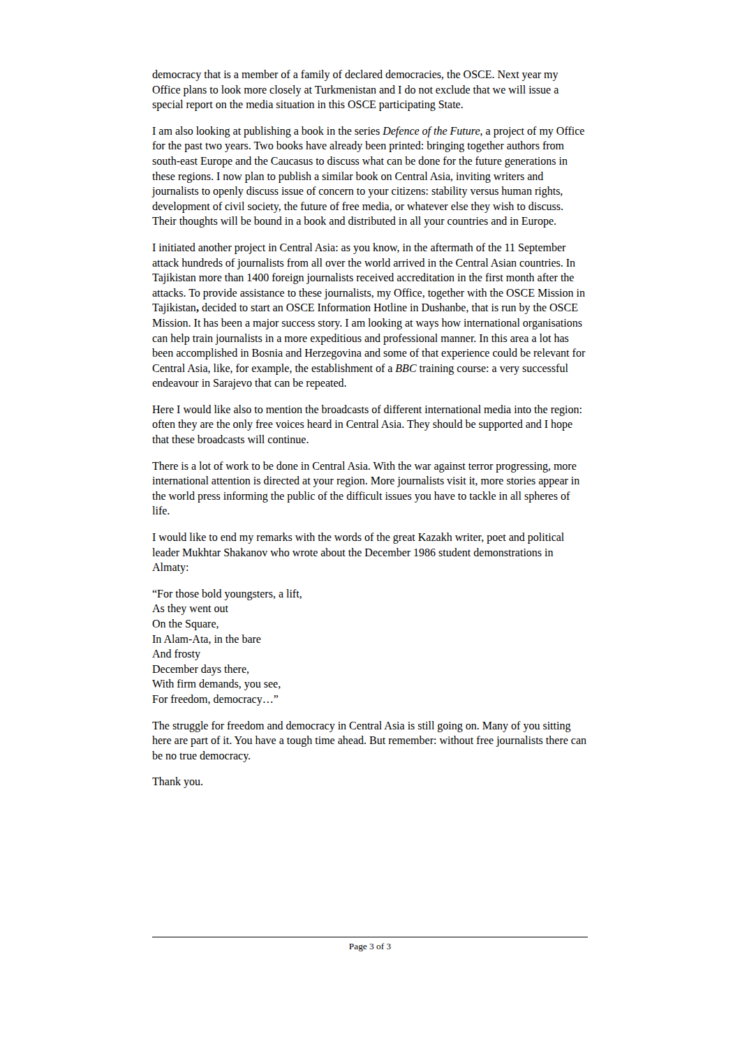democracy that is a member of a family of declared democracies, the OSCE. Next year my Office plans to look more closely at Turkmenistan and I do not exclude that we will issue a special report on the media situation in this OSCE participating State.
I am also looking at publishing a book in the series Defence of the Future, a project of my Office for the past two years. Two books have already been printed: bringing together authors from south-east Europe and the Caucasus to discuss what can be done for the future generations in these regions. I now plan to publish a similar book on Central Asia, inviting writers and journalists to openly discuss issue of concern to your citizens: stability versus human rights, development of civil society, the future of free media, or whatever else they wish to discuss. Their thoughts will be bound in a book and distributed in all your countries and in Europe.
I initiated another project in Central Asia: as you know, in the aftermath of the 11 September attack hundreds of journalists from all over the world arrived in the Central Asian countries. In Tajikistan more than 1400 foreign journalists received accreditation in the first month after the attacks. To provide assistance to these journalists, my Office, together with the OSCE Mission in Tajikistan, decided to start an OSCE Information Hotline in Dushanbe, that is run by the OSCE Mission. It has been a major success story. I am looking at ways how international organisations can help train journalists in a more expeditious and professional manner. In this area a lot has been accomplished in Bosnia and Herzegovina and some of that experience could be relevant for Central Asia, like, for example, the establishment of a BBC training course: a very successful endeavour in Sarajevo that can be repeated.
Here I would like also to mention the broadcasts of different international media into the region: often they are the only free voices heard in Central Asia. They should be supported and I hope that these broadcasts will continue.
There is a lot of work to be done in Central Asia. With the war against terror progressing, more international attention is directed at your region. More journalists visit it, more stories appear in the world press informing the public of the difficult issues you have to tackle in all spheres of life.
I would like to end my remarks with the words of the great Kazakh writer, poet and political leader Mukhtar Shakanov who wrote about the December 1986 student demonstrations in Almaty:
“For those bold youngsters, a lift,
As they went out
On the Square,
In Alam-Ata, in the bare
And frosty
December days there,
With firm demands, you see,
For freedom, democracy…”
The struggle for freedom and democracy in Central Asia is still going on. Many of you sitting here are part of it. You have a tough time ahead. But remember: without free journalists there can be no true democracy.
Thank you.
Page 3 of 3